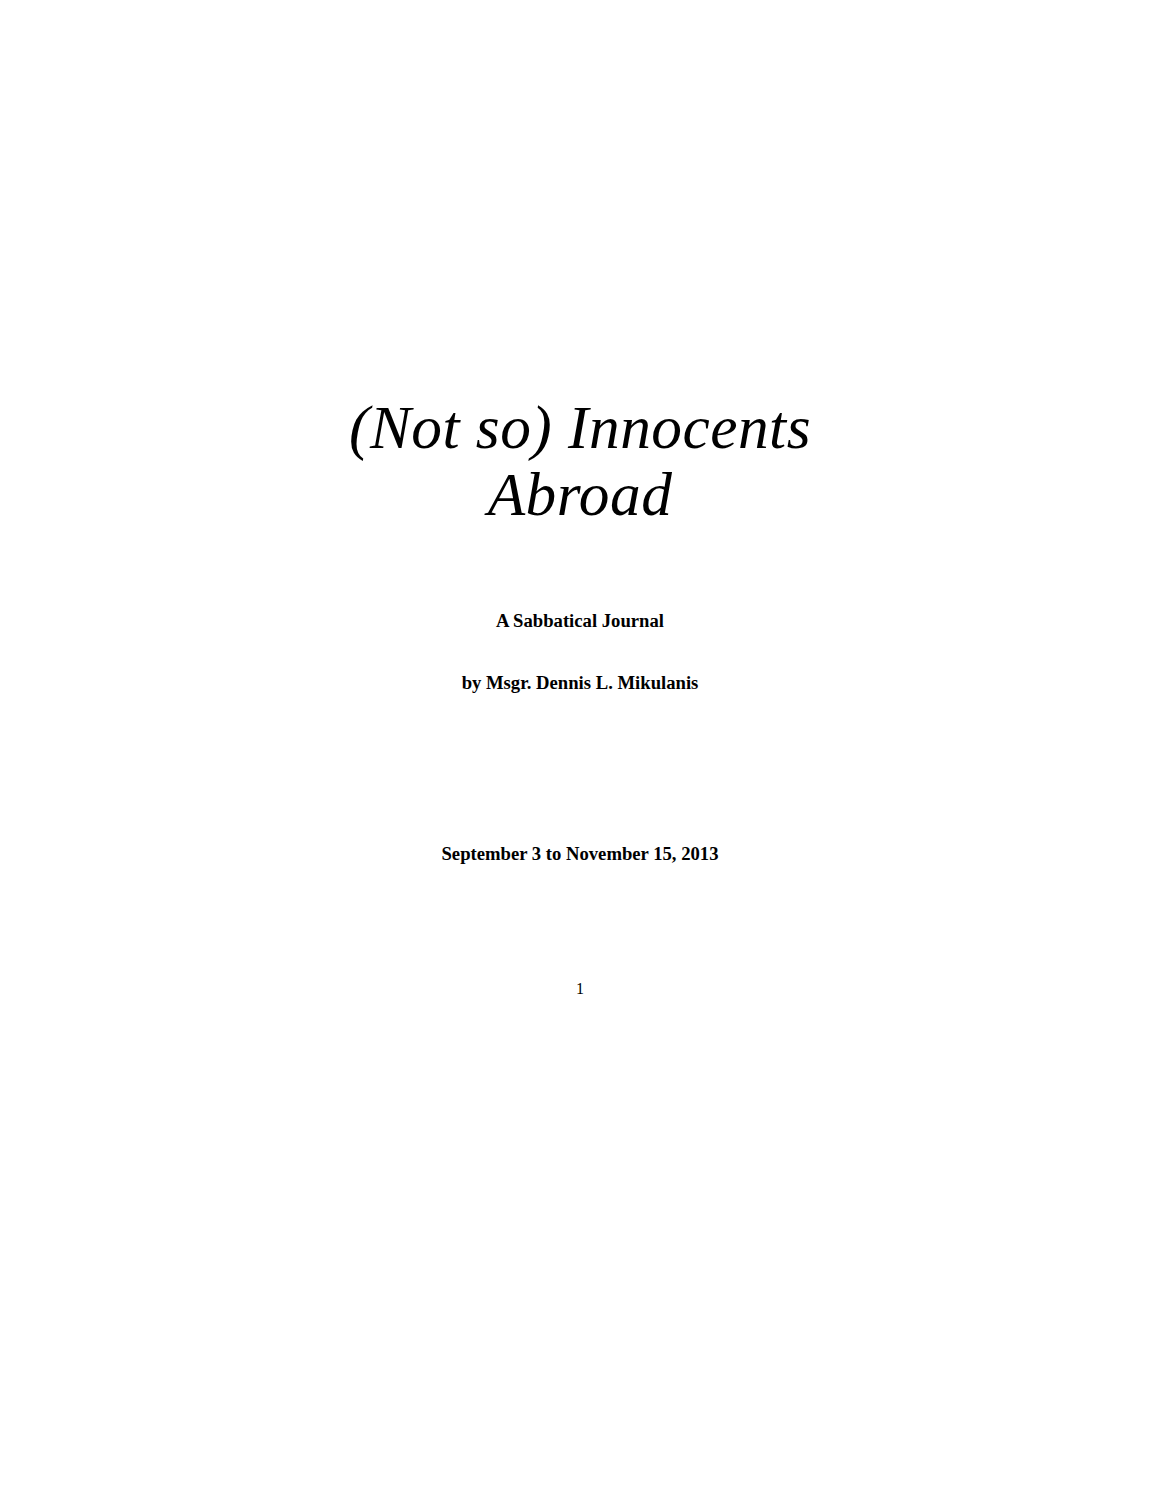(Not so) Innocents Abroad
A Sabbatical Journal
by Msgr. Dennis L. Mikulanis
September 3 to November 15, 2013
1